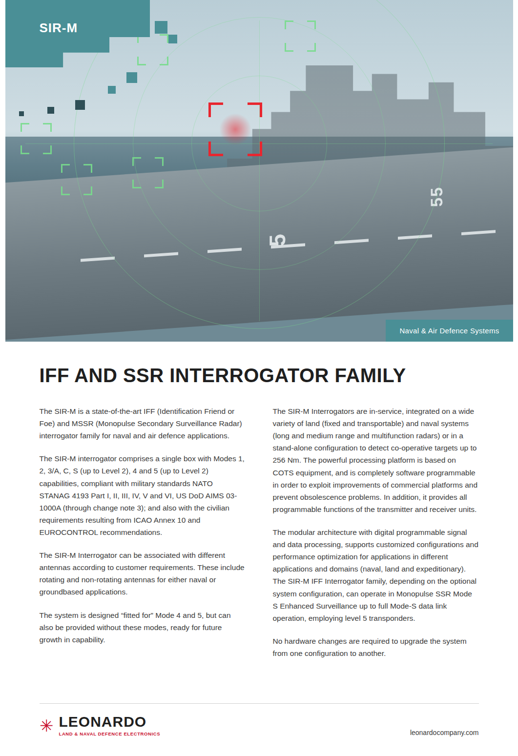5 55
SIR-M
Naval & Air Defence Systems
IFF AND SSR INTERROGATOR FAMILY
The SIR-M is a state-of-the-art IFF (Identification Friend or Foe) and MSSR (Monopulse Secondary Surveillance Radar) interrogator family for naval and air defence applications.
The SIR-M interrogator comprises a single box with Modes 1, 2, 3/A, C, S (up to Level 2), 4 and 5 (up to Level 2) capabilities, compliant with military standards NATO STANAG 4193 Part I, II, III, IV, V and VI, US DoD AIMS 03-1000A (through change note 3); and also with the civilian requirements resulting from ICAO Annex 10 and EUROCONTROL recommendations.
The SIR-M Interrogator can be associated with different antennas according to customer requirements. These include rotating and non-rotating antennas for either naval or groundbased applications.
The system is designed “fitted for” Mode 4 and 5, but can also be provided without these modes, ready for future growth in capability.
The SIR-M Interrogators are in-service, integrated on a wide variety of land (fixed and transportable) and naval systems (long and medium range and multifunction radars) or in a stand-alone configuration to detect co-operative targets up to 256 Nm. The powerful processing platform is based on COTS equipment, and is completely software programmable in order to exploit improvements of commercial platforms and prevent obsolescence problems. In addition, it provides all programmable functions of the transmitter and receiver units.
The modular architecture with digital programmable signal and data processing, supports customized configurations and performance optimization for applications in different applications and domains (naval, land and expeditionary). The SIR-M IFF Interrogator family, depending on the optional system configuration, can operate in Monopulse SSR Mode S Enhanced Surveillance up to full Mode-S data link operation, employing level 5 transponders.
No hardware changes are required to upgrade the system from one configuration to another.
✳
LEONARDO
LAND & NAVAL DEFENCE ELECTRONICS
leonardocompany.com